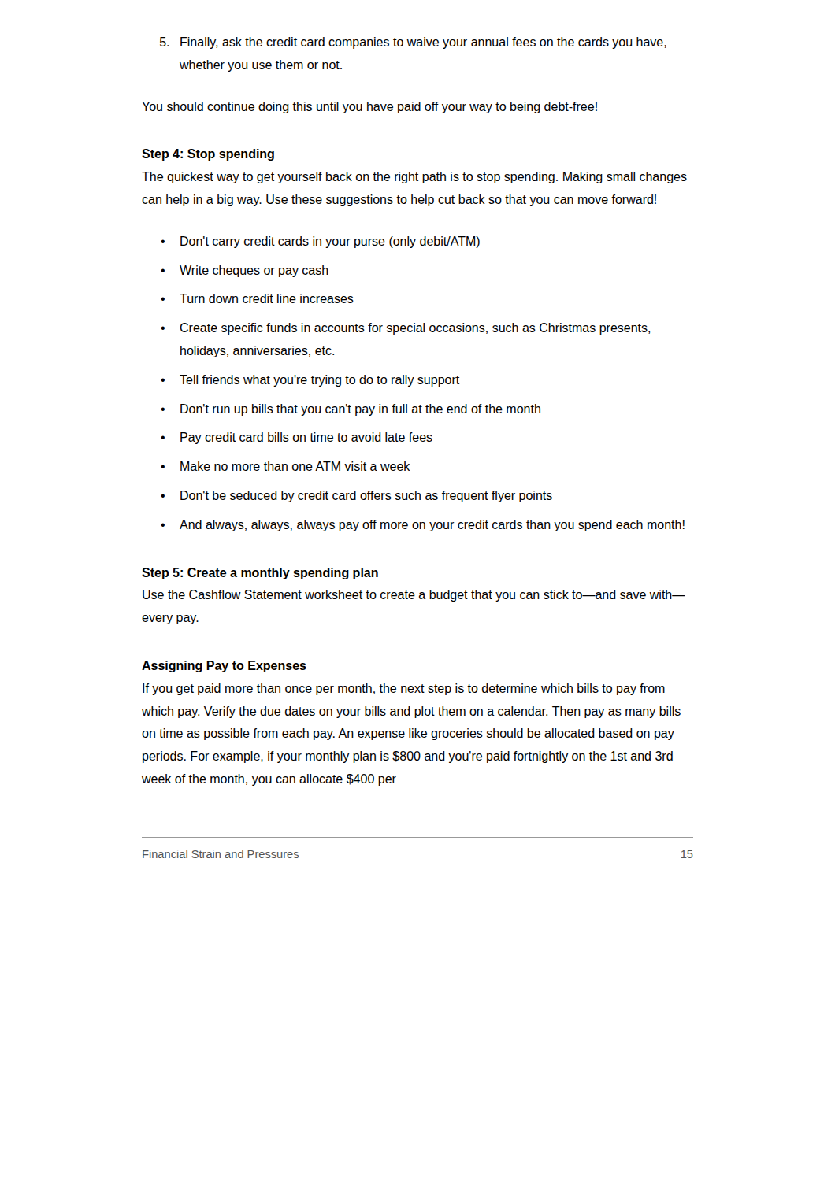Finally, ask the credit card companies to waive your annual fees on the cards you have, whether you use them or not.
You should continue doing this until you have paid off your way to being debt-free!
Step 4: Stop spending
The quickest way to get yourself back on the right path is to stop spending. Making small changes can help in a big way. Use these suggestions to help cut back so that you can move forward!
Don't carry credit cards in your purse (only debit/ATM)
Write cheques or pay cash
Turn down credit line increases
Create specific funds in accounts for special occasions, such as Christmas presents, holidays, anniversaries, etc.
Tell friends what you're trying to do to rally support
Don't run up bills that you can't pay in full at the end of the month
Pay credit card bills on time to avoid late fees
Make no more than one ATM visit a week
Don't be seduced by credit card offers such as frequent flyer points
And always, always, always pay off more on your credit cards than you spend each month!
Step 5: Create a monthly spending plan
Use the Cashflow Statement worksheet to create a budget that you can stick to—and save with—every pay.
Assigning Pay to Expenses
If you get paid more than once per month, the next step is to determine which bills to pay from which pay. Verify the due dates on your bills and plot them on a calendar. Then pay as many bills on time as possible from each pay. An expense like groceries should be allocated based on pay periods. For example, if your monthly plan is $800 and you're paid fortnightly on the 1st and 3rd week of the month, you can allocate $400 per
Financial Strain and Pressures 15